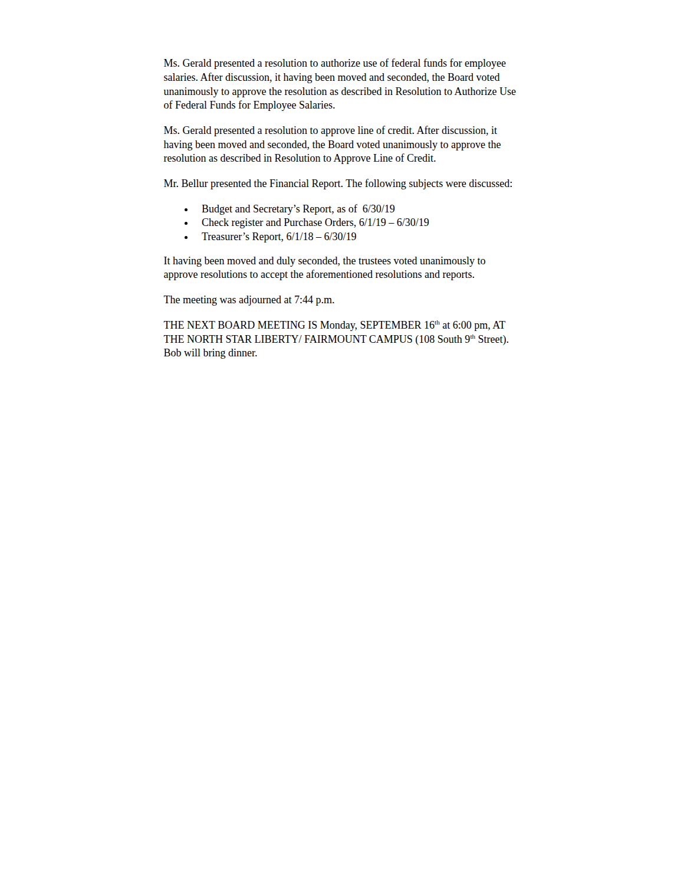Ms. Gerald presented a resolution to authorize use of federal funds for employee salaries. After discussion, it having been moved and seconded, the Board voted unanimously to approve the resolution as described in Resolution to Authorize Use of Federal Funds for Employee Salaries.
Ms. Gerald presented a resolution to approve line of credit. After discussion, it having been moved and seconded, the Board voted unanimously to approve the resolution as described in Resolution to Approve Line of Credit.
Mr. Bellur presented the Financial Report. The following subjects were discussed:
Budget and Secretary’s Report, as of 6/30/19
Check register and Purchase Orders, 6/1/19 – 6/30/19
Treasurer’s Report, 6/1/18 – 6/30/19
It having been moved and duly seconded, the trustees voted unanimously to approve resolutions to accept the aforementioned resolutions and reports.
The meeting was adjourned at 7:44 p.m.
THE NEXT BOARD MEETING IS Monday, SEPTEMBER 16th at 6:00 pm, AT THE NORTH STAR LIBERTY/ FAIRMOUNT CAMPUS (108 South 9th Street). Bob will bring dinner.